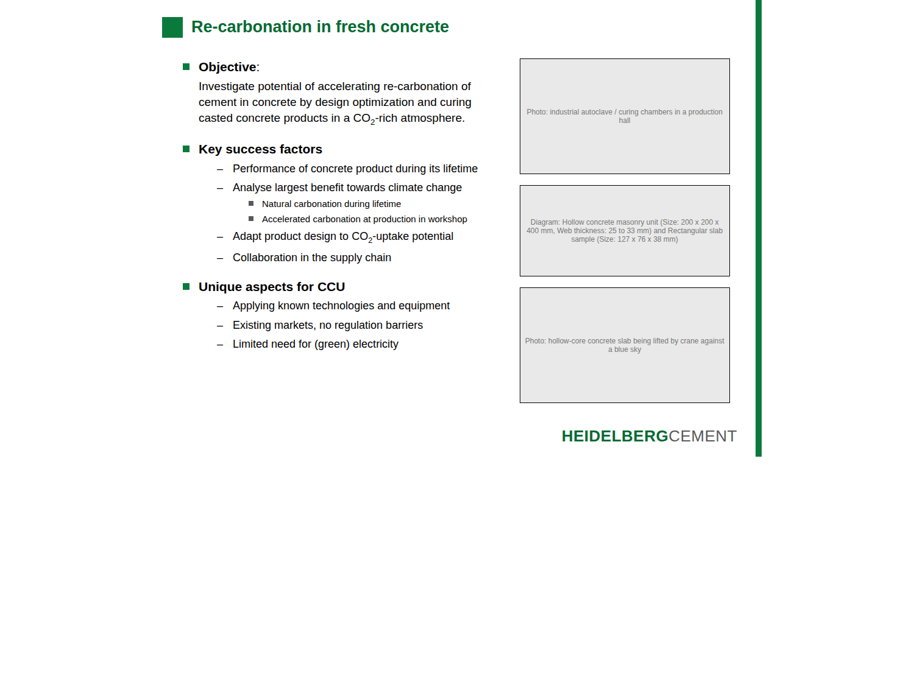Re-carbonation in fresh concrete
Objective:
Investigate potential of accelerating re-carbonation of cement in concrete by design optimization and curing casted concrete products in a CO2-rich atmosphere.
Key success factors
Performance of concrete product during its lifetime
Analyse largest benefit towards climate change
Natural carbonation during lifetime
Accelerated carbonation at production in workshop
Adapt product design to CO2-uptake potential
Collaboration in the supply chain
Unique aspects for CCU
Applying known technologies and equipment
Existing markets, no regulation barriers
Limited need for (green) electricity
Photo: industrial autoclave / curing chambers in a production hall
Diagram: Hollow concrete masonry unit (Size: 200 x 200 x 400 mm, Web thickness: 25 to 33 mm) and Rectangular slab sample (Size: 127 x 76 x 38 mm)
Photo: hollow-core concrete slab being lifted by crane against a blue sky
HEIDELBERG CEMENT